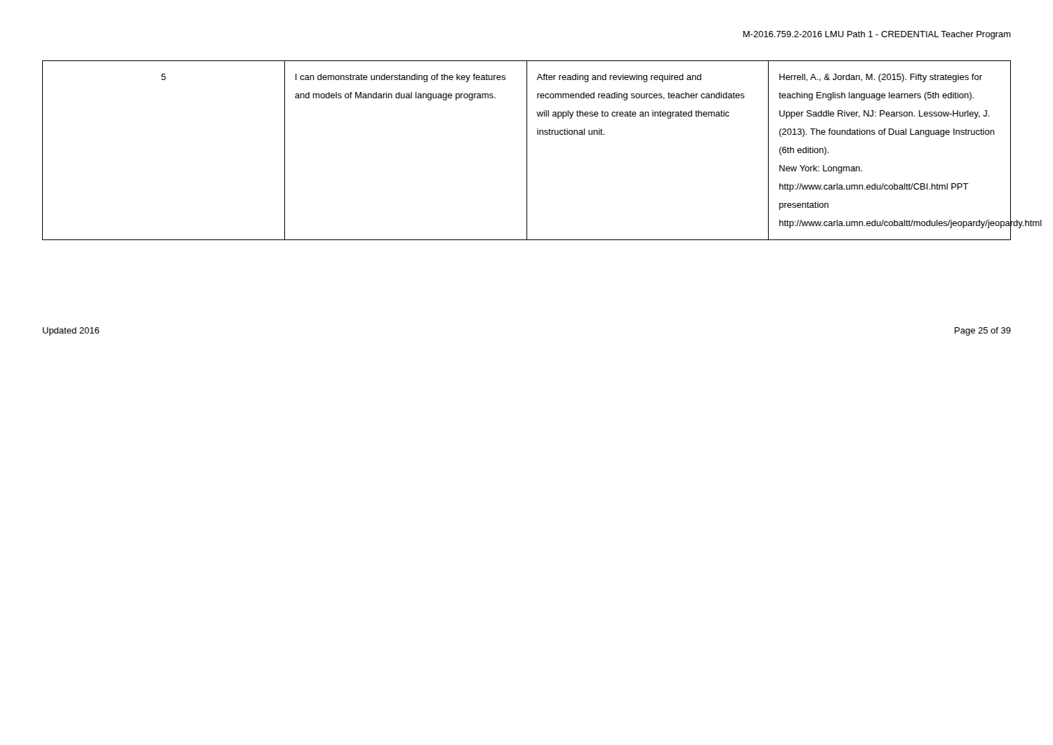M-2016.759.2-2016 LMU Path 1 - CREDENTIAL Teacher Program
| 5 | I can demonstrate understanding of the key features and models of Mandarin dual language programs. | After reading and reviewing required and recommended reading sources, teacher candidates will apply these to create an integrated thematic instructional unit. | Herrell, A., & Jordan, M. (2015). Fifty strategies for teaching English language learners (5th edition). Upper Saddle River, NJ: Pearson. Lessow-Hurley, J. (2013). The foundations of Dual Language Instruction (6th edition). New York: Longman. http://www.carla.umn.edu/cobaltt/CBI.html PPT presentation http://www.carla.umn.edu/cobaltt/modules/jeopardy/jeopardy.html |
Updated 2016
Page 25 of 39